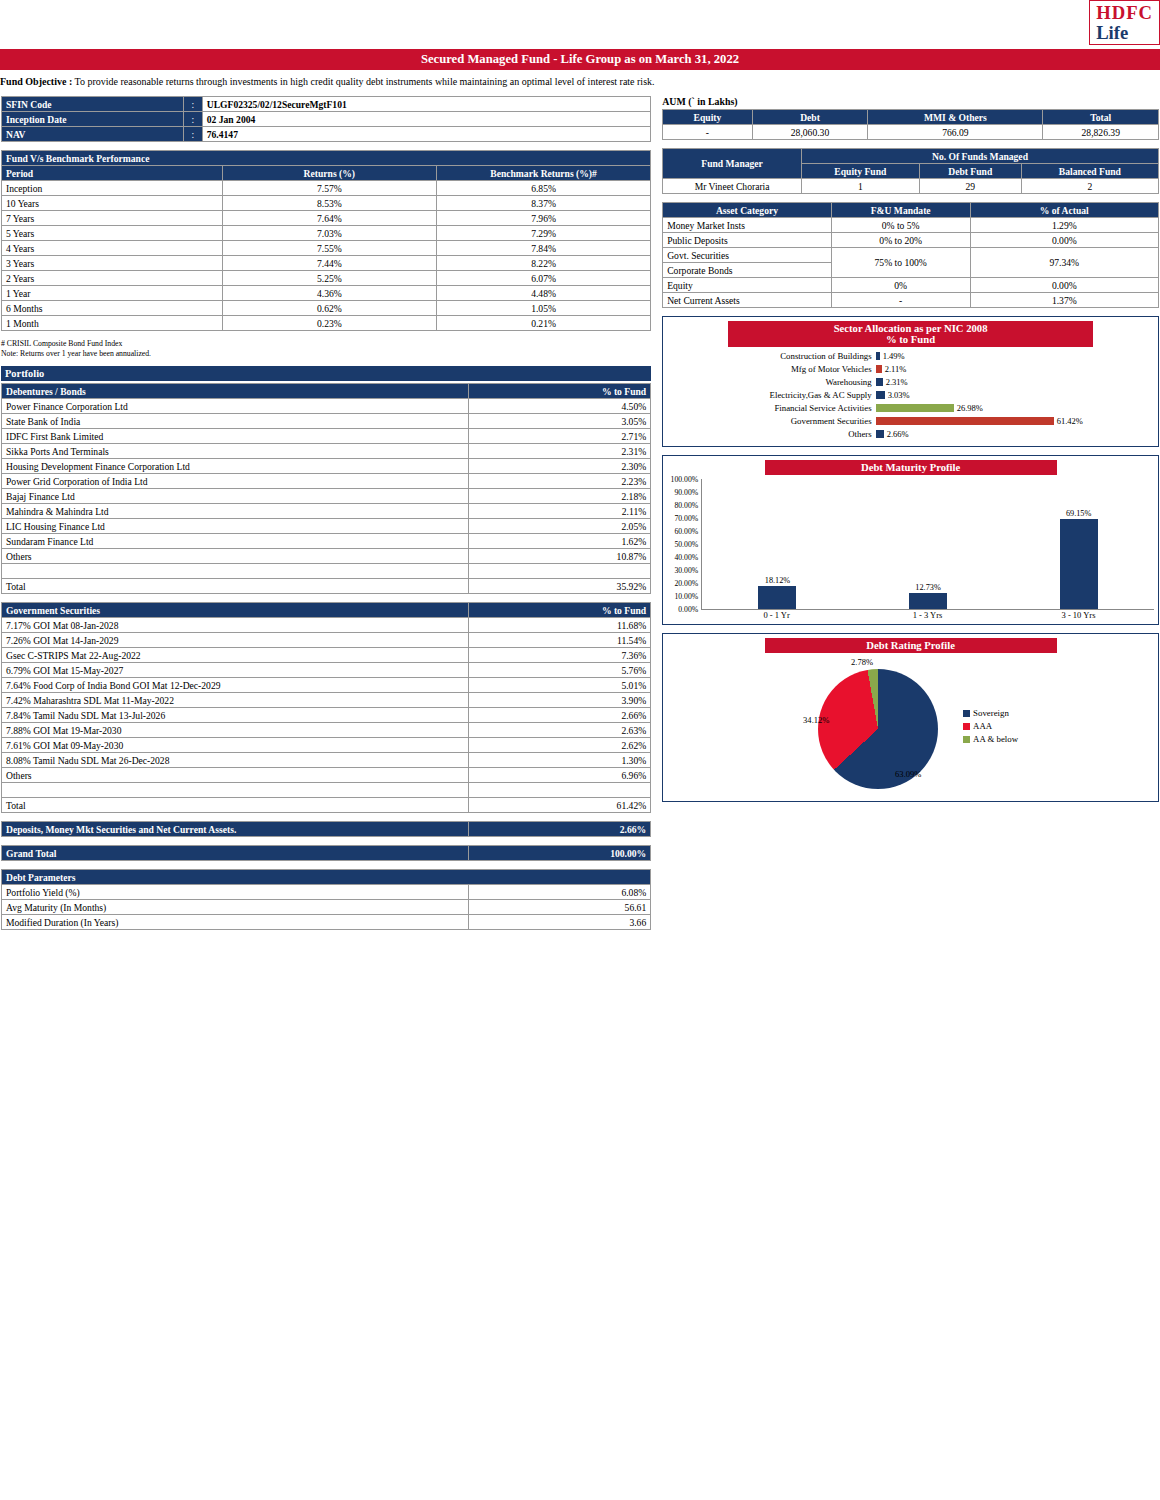HDFC
Life
Secured Managed Fund - Life Group as on March 31, 2022
Fund Objective : To provide reasonable returns through investments in high credit quality debt instruments while maintaining an optimal level of interest rate risk.
| / SFIN Code / : / ULGF02325/02/12SecureMgtF101 / / Inception Date / : / 02 Jan 2004 / / NAV / : / 76.4147 / / Fund V/s Benchmark Performance / / Period / Returns (%) / Benchmark Returns (%)# / / Inception / 7.57% / 6.85% / / 10 Years / 8.53% / 8.37% / / 7 Years / 7.64% / 7.96% / / 5 Years / 7.03% / 7.29% / / 4 Years / 7.55% / 7.84% / / 3 Years / 7.44% / 8.22% / / 2 Years / 5.25% / 6.07% / / 1 Year / 4.36% / 4.48% / / 6 Months / 0.62% / 1.05% / / 1 Month / 0.23% / 0.21% / # CRISIL Composite Bond Fund Index Note: Returns over 1 year have been annualized. Portfolio / Debentures / Bonds / % to Fund / / --- / --- / / Power Finance Corporation Ltd / 4.50% / / State Bank of India / 3.05% / / IDFC First Bank Limited / 2.71% / / Sikka Ports And Terminals / 2.31% / / Housing Development Finance Corporation Ltd / 2.30% / / Power Grid Corporation of India Ltd / 2.23% / / Bajaj Finance Ltd / 2.18% / / Mahindra & Mahindra Ltd / 2.11% / / LIC Housing Finance Ltd / 2.05% / / Sundaram Finance Ltd / 1.62% / / Others / 10.87% / / Total / 35.92% / / Government Securities / % to Fund / / --- / --- / / 7.17% GOI Mat 08-Jan-2028 / 11.68% / / 7.26% GOI Mat 14-Jan-2029 / 11.54% / / Gsec C-STRIPS Mat 22-Aug-2022 / 7.36% / / 6.79% GOI Mat 15-May-2027 / 5.76% / / 7.64% Food Corp of India Bond GOI Mat 12-Dec-2029 / 5.01% / / 7.42% Maharashtra SDL Mat 11-May-2022 / 3.90% / / 7.84% Tamil Nadu SDL Mat 13-Jul-2026 / 2.66% / / 7.88% GOI Mat 19-Mar-2030 / 2.63% / / 7.61% GOI Mat 09-May-2030 / 2.62% / / 8.08% Tamil Nadu SDL Mat 26-Dec-2028 / 1.30% / / Others / 6.96% / / Total / 61.42% / / Deposits, Money Mkt Securities and Net Current Assets. / 2.66% / / Grand Total / 100.00% / / Debt Parameters / / Portfolio Yield (%) / 6.08% / / Avg Maturity (In Months) / 56.61 / / Modified Duration (In Years) / 3.66 / | AUM (` in Lakhs) / Equity / Debt / MMI & Others / Total / / --- / --- / --- / --- / / - / 28,060.30 / 766.09 / 28,826.39 / / Fund Manager / No. Of Funds Managed / / --- / --- / / Equity Fund / Debt Fund / Balanced Fund / / Mr Vineet Choraria / 1 / 29 / 2 / / Asset Category / F&U Mandate / % of Actual / / --- / --- / --- / / Money Market Insts / 0% to 5% / 1.29% / / Public Deposits / 0% to 20% / 0.00% / / Govt. Securities / 75% to 100% / 97.34% / / Corporate Bonds / / Equity / 0% / 0.00% / / Net Current Assets / - / 1.37% / Sector Allocation as per NIC 2008 % to Fund Construction of Buildings 1.49% Mfg of Motor Vehicles 2.11% Warehousing 2.31% Electricity,Gas & AC Supply 3.03% Financial Service Activities 26.98% Government Securities 61.42% Others 2.66% Debt Maturity Profile 100.00% 90.00% 80.00% 70.00% 60.00% 50.00% 40.00% 30.00% 20.00% 10.00% 0.00% 18.12% 12.73% 69.15% 0 - 1 Yr 1 - 3 Yrs 3 - 10 Yrs Debt Rating Profile 2.78% 34.12% 63.09% Sovereign AAA AA & below |